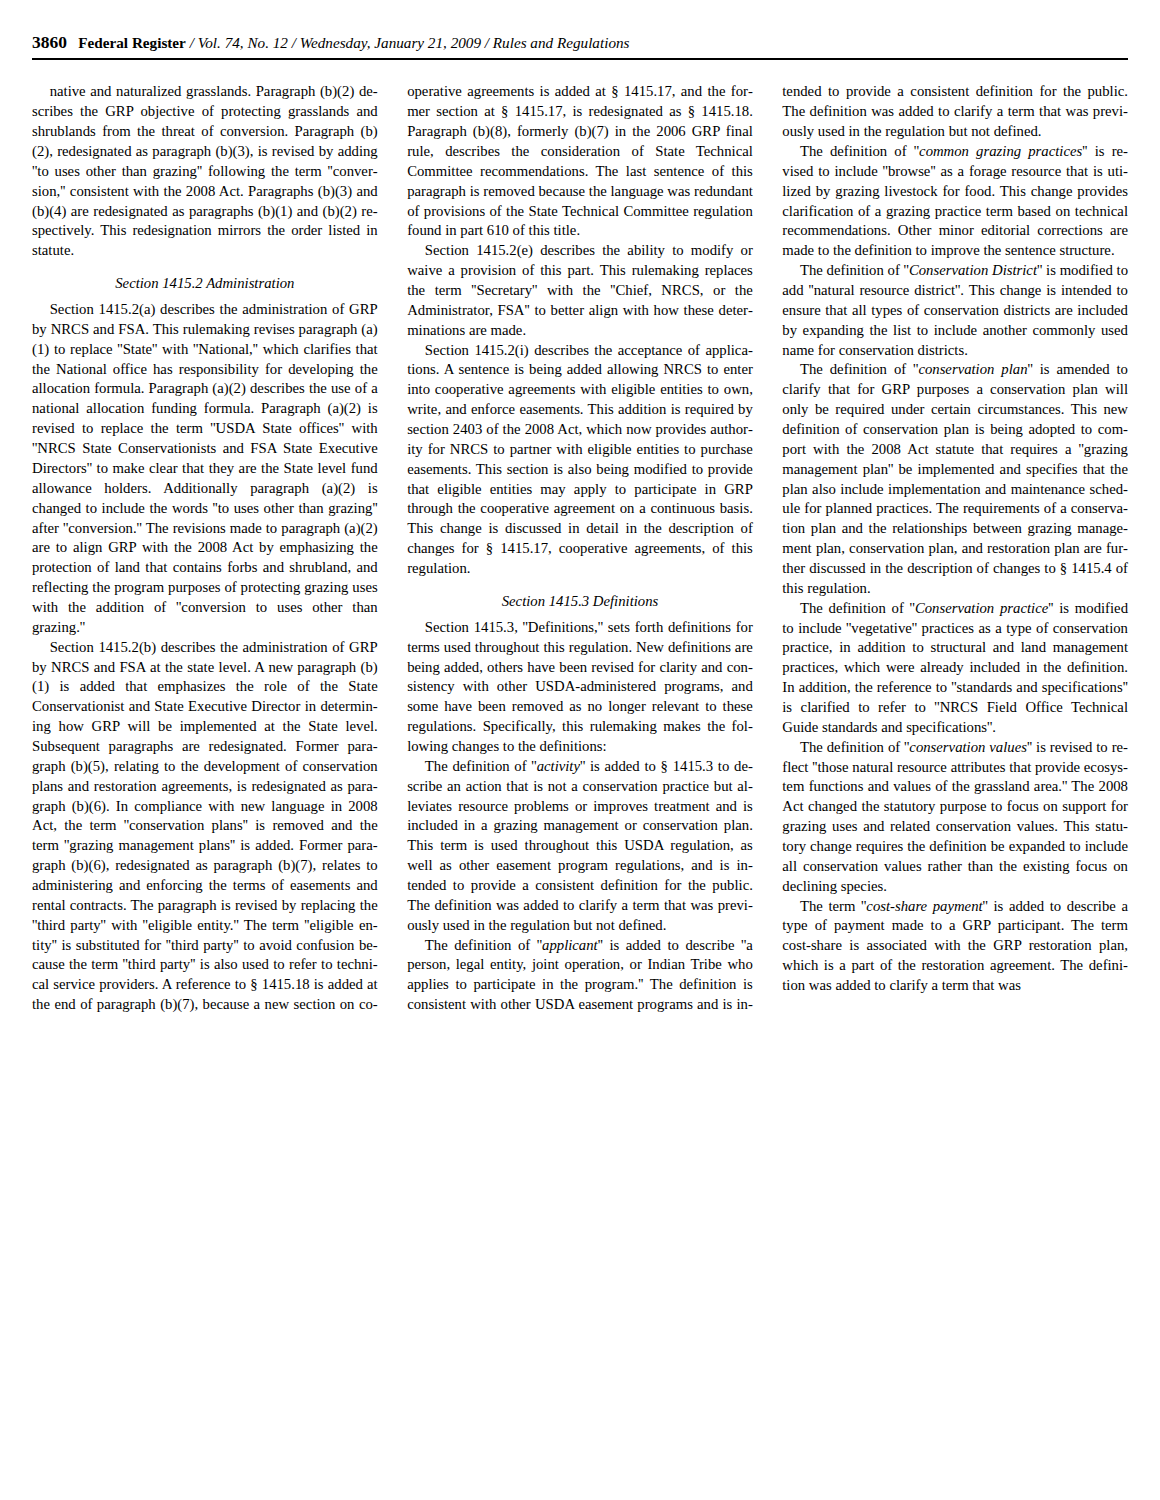3860 Federal Register / Vol. 74, No. 12 / Wednesday, January 21, 2009 / Rules and Regulations
native and naturalized grasslands. Paragraph (b)(2) describes the GRP objective of protecting grasslands and shrublands from the threat of conversion. Paragraph (b)(2), redesignated as paragraph (b)(3), is revised by adding ''to uses other than grazing'' following the term ''conversion,'' consistent with the 2008 Act. Paragraphs (b)(3) and (b)(4) are redesignated as paragraphs (b)(1) and (b)(2) respectively. This redesignation mirrors the order listed in statute.
Section 1415.2 Administration
Section 1415.2(a) describes the administration of GRP by NRCS and FSA. This rulemaking revises paragraph (a)(1) to replace ''State'' with ''National,'' which clarifies that the National office has responsibility for developing the allocation formula. Paragraph (a)(2) describes the use of a national allocation funding formula. Paragraph (a)(2) is revised to replace the term ''USDA State offices'' with ''NRCS State Conservationists and FSA State Executive Directors'' to make clear that they are the State level fund allowance holders. Additionally paragraph (a)(2) is changed to include the words ''to uses other than grazing'' after ''conversion.'' The revisions made to paragraph (a)(2) are to align GRP with the 2008 Act by emphasizing the protection of land that contains forbs and shrubland, and reflecting the program purposes of protecting grazing uses with the addition of ''conversion to uses other than grazing.''
Section 1415.2(b) describes the administration of GRP by NRCS and FSA at the state level. A new paragraph (b)(1) is added that emphasizes the role of the State Conservationist and State Executive Director in determining how GRP will be implemented at the State level. Subsequent paragraphs are redesignated. Former paragraph (b)(5), relating to the development of conservation plans and restoration agreements, is redesignated as paragraph (b)(6). In compliance with new language in 2008 Act, the term ''conservation plans'' is removed and the term ''grazing management plans'' is added. Former paragraph (b)(6), redesignated as paragraph (b)(7), relates to administering and enforcing the terms of easements and rental contracts. The paragraph is revised by replacing the ''third party'' with ''eligible entity.'' The term ''eligible entity'' is substituted for ''third party'' to avoid confusion because the term ''third party'' is also used to refer to technical service providers. A reference to § 1415.18 is added at the end of paragraph (b)(7), because a new section on cooperative agreements is added at § 1415.17, and the former section at § 1415.17, is redesignated as § 1415.18. Paragraph (b)(8), formerly (b)(7) in the 2006 GRP final rule, describes the consideration of State Technical Committee recommendations. The last sentence of this paragraph is removed because the language was redundant of provisions of the State Technical Committee regulation found in part 610 of this title.
Section 1415.2(e) describes the ability to modify or waive a provision of this part. This rulemaking replaces the term ''Secretary'' with the ''Chief, NRCS, or the Administrator, FSA'' to better align with how these determinations are made.
Section 1415.2(i) describes the acceptance of applications. A sentence is being added allowing NRCS to enter into cooperative agreements with eligible entities to own, write, and enforce easements. This addition is required by section 2403 of the 2008 Act, which now provides authority for NRCS to partner with eligible entities to purchase easements. This section is also being modified to provide that eligible entities may apply to participate in GRP through the cooperative agreement on a continuous basis. This change is discussed in detail in the description of changes for § 1415.17, cooperative agreements, of this regulation.
Section 1415.3 Definitions
Section 1415.3, ''Definitions,'' sets forth definitions for terms used throughout this regulation. New definitions are being added, others have been revised for clarity and consistency with other USDA-administered programs, and some have been removed as no longer relevant to these regulations. Specifically, this rulemaking makes the following changes to the definitions:
The definition of ''activity'' is added to § 1415.3 to describe an action that is not a conservation practice but alleviates resource problems or improves treatment and is included in a grazing management or conservation plan. This term is used throughout this USDA regulation, as well as other easement program regulations, and is intended to provide a consistent definition for the public. The definition was added to clarify a term that was previously used in the regulation but not defined.
The definition of ''applicant'' is added to describe ''a person, legal entity, joint operation, or Indian Tribe who applies to participate in the program.'' The definition is consistent with other USDA easement programs and is intended to provide a consistent definition for the public. The definition was added to clarify a term that was previously used in the regulation but not defined.
The definition of ''common grazing practices'' is revised to include ''browse'' as a forage resource that is utilized by grazing livestock for food. This change provides clarification of a grazing practice term based on technical recommendations. Other minor editorial corrections are made to the definition to improve the sentence structure.
The definition of ''Conservation District'' is modified to add ''natural resource district''. This change is intended to ensure that all types of conservation districts are included by expanding the list to include another commonly used name for conservation districts.
The definition of ''conservation plan'' is amended to clarify that for GRP purposes a conservation plan will only be required under certain circumstances. This new definition of conservation plan is being adopted to comport with the 2008 Act statute that requires a ''grazing management plan'' be implemented and specifies that the plan also include implementation and maintenance schedule for planned practices. The requirements of a conservation plan and the relationships between grazing management plan, conservation plan, and restoration plan are further discussed in the description of changes to § 1415.4 of this regulation.
The definition of ''Conservation practice'' is modified to include ''vegetative'' practices as a type of conservation practice, in addition to structural and land management practices, which were already included in the definition. In addition, the reference to ''standards and specifications'' is clarified to refer to ''NRCS Field Office Technical Guide standards and specifications''.
The definition of ''conservation values'' is revised to reflect ''those natural resource attributes that provide ecosystem functions and values of the grassland area.'' The 2008 Act changed the statutory purpose to focus on support for grazing uses and related conservation values. This statutory change requires the definition be expanded to include all conservation values rather than the existing focus on declining species.
The term ''cost-share payment'' is added to describe a type of payment made to a GRP participant. The term cost-share is associated with the GRP restoration plan, which is a part of the restoration agreement. The definition was added to clarify a term that was